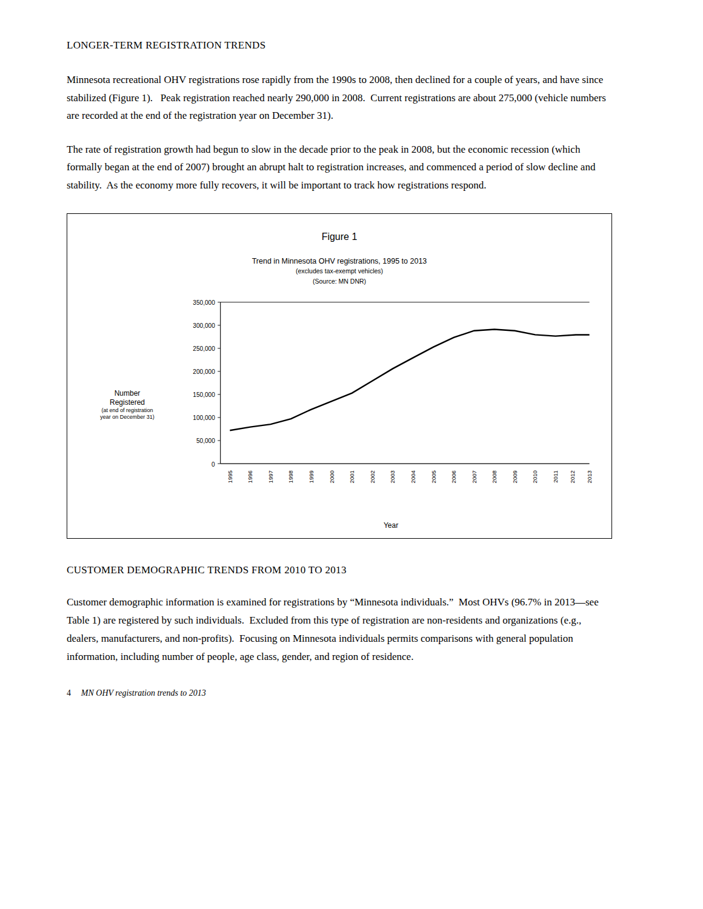LONGER-TERM REGISTRATION TRENDS
Minnesota recreational OHV registrations rose rapidly from the 1990s to 2008, then declined for a couple of years, and have since stabilized (Figure 1). Peak registration reached nearly 290,000 in 2008. Current registrations are about 275,000 (vehicle numbers are recorded at the end of the registration year on December 31).
The rate of registration growth had begun to slow in the decade prior to the peak in 2008, but the economic recession (which formally began at the end of 2007) brought an abrupt halt to registration increases, and commenced a period of slow decline and stability. As the economy more fully recovers, it will be important to track how registrations respond.
Figure 1
Trend in Minnesota OHV registrations, 1995 to 2013
(excludes tax-exempt vehicles)
(Source: MN DNR)
Number
Registered
(at end of registration
year on December 31)
350,000 300,000 250,000 200,000 150,000 100,000 50,000 0 1995 1996 1997 1998 1999 2000 2001 2002 2003 2004 2005 2006 2007 2008 2009 2010 2011 2012 2013
Year
CUSTOMER DEMOGRAPHIC TRENDS FROM 2010 TO 2013
Customer demographic information is examined for registrations by “Minnesota individuals.” Most OHVs (96.7% in 2013—see Table 1) are registered by such individuals. Excluded from this type of registration are non-residents and organizations (e.g., dealers, manufacturers, and non-profits). Focusing on Minnesota individuals permits comparisons with general population information, including number of people, age class, gender, and region of residence.
4 MN OHV registration trends to 2013